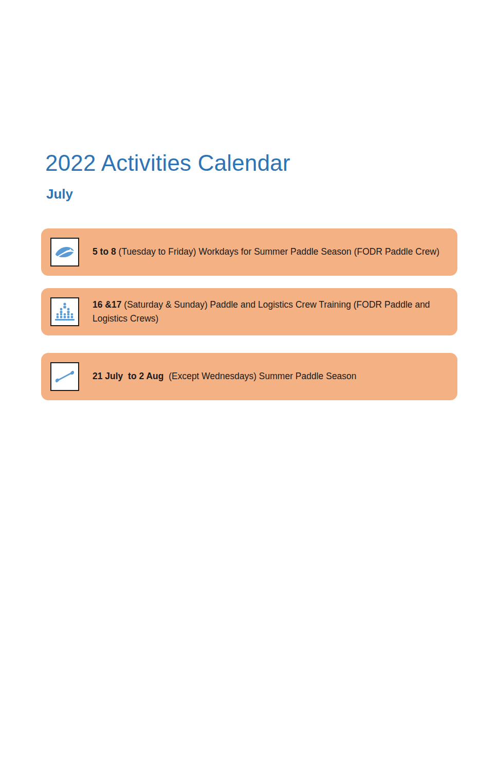2022 Activities Calendar
July
5 to 8 (Tuesday to Friday) Workdays for Summer Paddle Season (FODR Paddle Crew)
16 &17 (Saturday & Sunday) Paddle and Logistics Crew Training (FODR Paddle and Logistics Crews)
21 July to 2 Aug (Except Wednesdays) Summer Paddle Season